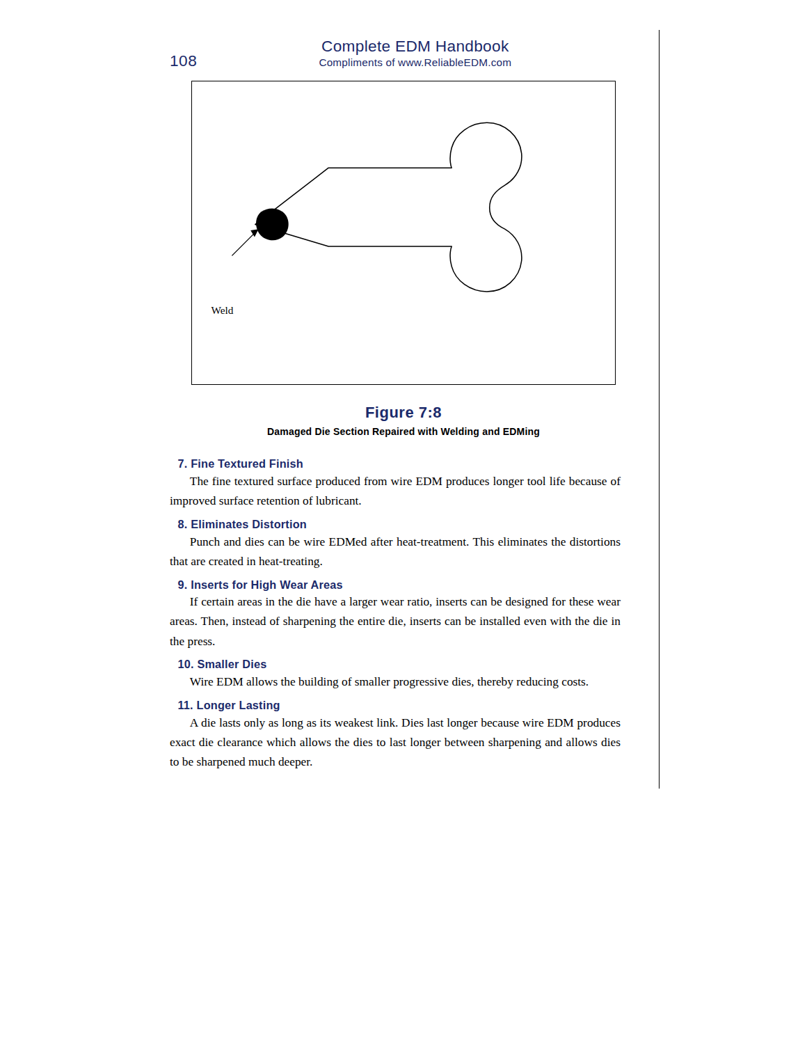108
Complete EDM Handbook
Compliments of www.ReliableEDM.com
Weld
Figure 7:8
Damaged Die Section Repaired with Welding and EDMing
7. Fine Textured Finish
The fine textured surface produced from wire EDM produces longer tool life because of improved surface retention of lubricant.
8. Eliminates Distortion
Punch and dies can be wire EDMed after heat-treatment. This eliminates the distortions that are created in heat-treating.
9. Inserts for High Wear Areas
If certain areas in the die have a larger wear ratio, inserts can be designed for these wear areas. Then, instead of sharpening the entire die, inserts can be installed even with the die in the press.
10. Smaller Dies
Wire EDM allows the building of smaller progressive dies, thereby reducing costs.
11. Longer Lasting
A die lasts only as long as its weakest link. Dies last longer because wire EDM produces exact die clearance which allows the dies to last longer between sharpening and allows dies to be sharpened much deeper.